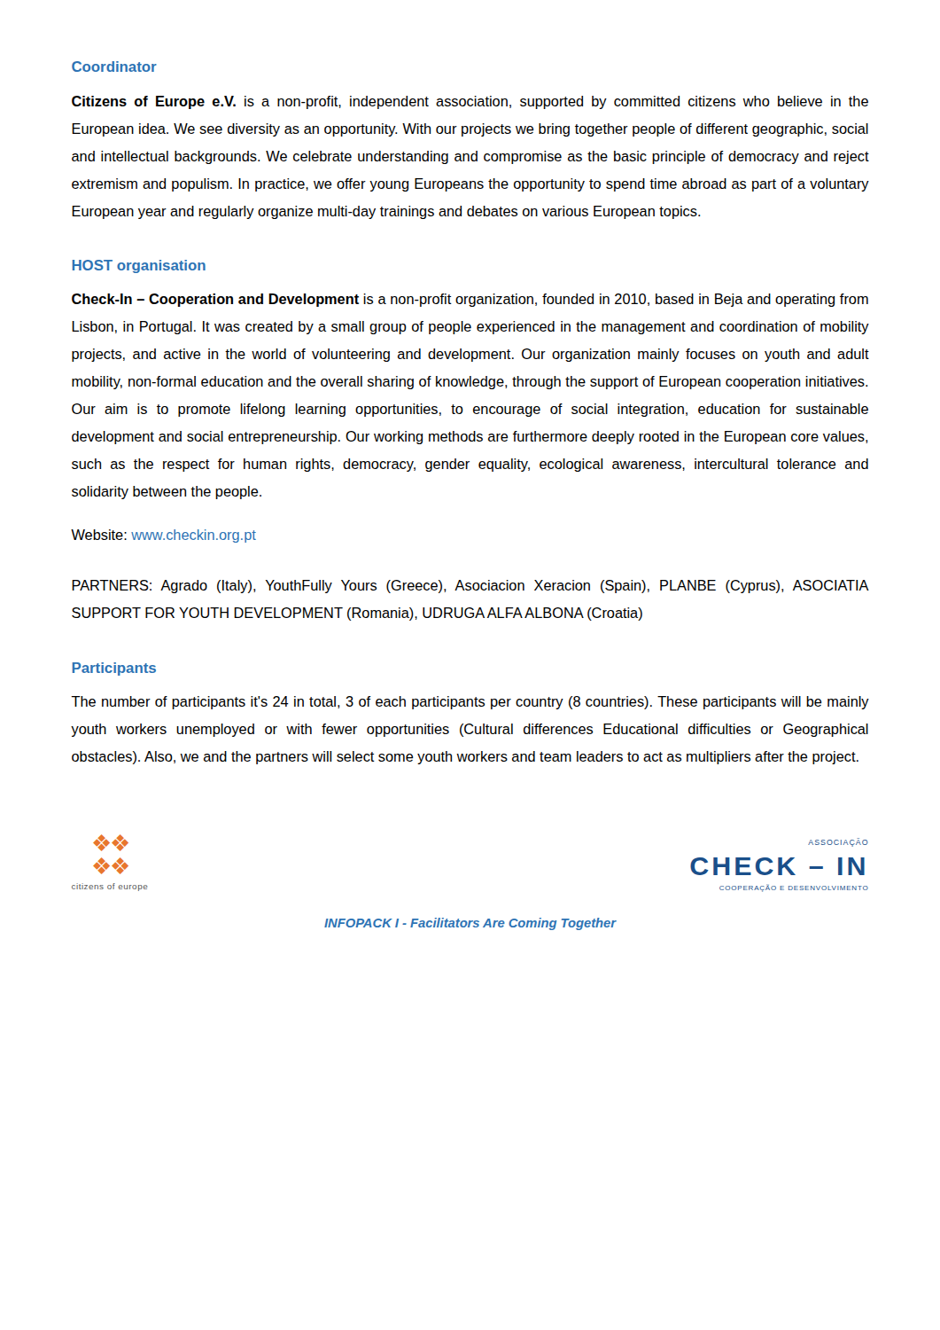Coordinator
Citizens of Europe e.V. is a non-profit, independent association, supported by committed citizens who believe in the European idea. We see diversity as an opportunity. With our projects we bring together people of different geographic, social and intellectual backgrounds. We celebrate understanding and compromise as the basic principle of democracy and reject extremism and populism. In practice, we offer young Europeans the opportunity to spend time abroad as part of a voluntary European year and regularly organize multi-day trainings and debates on various European topics.
HOST organisation
Check-In – Cooperation and Development is a non-profit organization, founded in 2010, based in Beja and operating from Lisbon, in Portugal. It was created by a small group of people experienced in the management and coordination of mobility projects, and active in the world of volunteering and development. Our organization mainly focuses on youth and adult mobility, non-formal education and the overall sharing of knowledge, through the support of European cooperation initiatives. Our aim is to promote lifelong learning opportunities, to encourage of social integration, education for sustainable development and social entrepreneurship. Our working methods are furthermore deeply rooted in the European core values, such as the respect for human rights, democracy, gender equality, ecological awareness, intercultural tolerance and solidarity between the people.
Website: www.checkin.org.pt
PARTNERS: Agrado (Italy), YouthFully Yours (Greece), Asociacion Xeracion (Spain), PLANBE (Cyprus), ASOCIATIA SUPPORT FOR YOUTH DEVELOPMENT (Romania), UDRUGA ALFA ALBONA (Croatia)
Participants
The number of participants it's 24 in total, 3 of each participants per country (8 countries). These participants will be mainly youth workers unemployed or with fewer opportunities (Cultural differences Educational difficulties or Geographical obstacles). Also, we and the partners will select some youth workers and team leaders to act as multipliers after the project.
❖❖
❖❖
citizens of europe
ASSOCIAÇÃO
CHECK – IN
COOPERAÇÃO E DESENVOLVIMENTO
INFOPACK I - Facilitators Are Coming Together